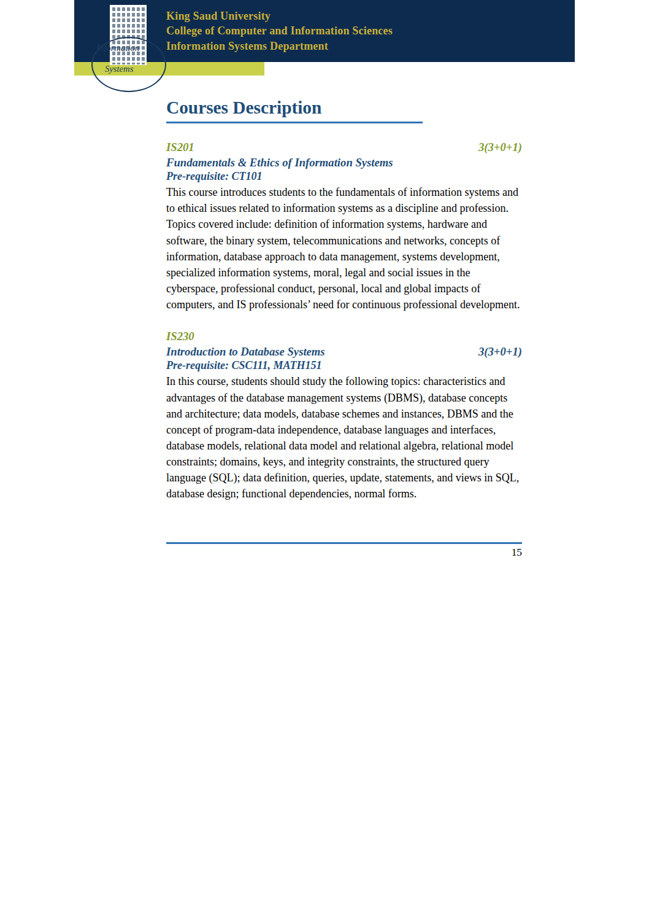Information
Systems
King Saud University
College of Computer and Information Sciences
Information Systems Department
Courses Description
IS201 3(3+0+1)
Fundamentals & Ethics of Information Systems
Pre-requisite: CT101
This course introduces students to the fundamentals of information systems and to ethical issues related to information systems as a discipline and profession. Topics covered include: definition of information systems, hardware and software, the binary system, telecommunications and networks, concepts of information, database approach to data management, systems development, specialized information systems, moral, legal and social issues in the cyberspace, professional conduct, personal, local and global impacts of computers, and IS professionals’ need for continuous professional development.
IS230
Introduction to Database Systems 3(3+0+1)
Pre-requisite: CSC111, MATH151
In this course, students should study the following topics: characteristics and advantages of the database management systems (DBMS), database concepts and architecture; data models, database schemes and instances, DBMS and the concept of program-data independence, database languages and interfaces, database models, relational data model and relational algebra, relational model constraints; domains, keys, and integrity constraints, the structured query language (SQL); data definition, queries, update, statements, and views in SQL, database design; functional dependencies, normal forms.
15